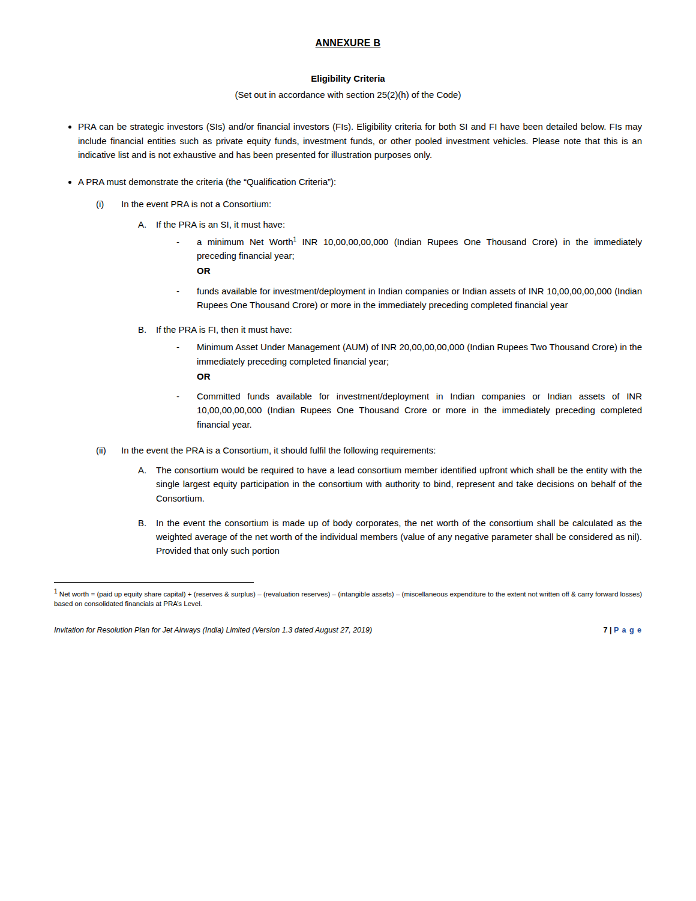ANNEXURE B
Eligibility Criteria
(Set out in accordance with section 25(2)(h) of the Code)
PRA can be strategic investors (SIs) and/or financial investors (FIs). Eligibility criteria for both SI and FI have been detailed below. FIs may include financial entities such as private equity funds, investment funds, or other pooled investment vehicles. Please note that this is an indicative list and is not exhaustive and has been presented for illustration purposes only.
A PRA must demonstrate the criteria (the “Qualification Criteria”):
In the event PRA is not a Consortium:
If the PRA is an SI, it must have:
a minimum Net Worth1 INR 10,00,00,00,000 (Indian Rupees One Thousand Crore) in the immediately preceding financial year; OR
funds available for investment/deployment in Indian companies or Indian assets of INR 10,00,00,00,000 (Indian Rupees One Thousand Crore) or more in the immediately preceding completed financial year
If the PRA is FI, then it must have:
Minimum Asset Under Management (AUM) of INR 20,00,00,00,000 (Indian Rupees Two Thousand Crore) in the immediately preceding completed financial year; OR
Committed funds available for investment/deployment in Indian companies or Indian assets of INR 10,00,00,00,000 (Indian Rupees One Thousand Crore or more in the immediately preceding completed financial year.
In the event the PRA is a Consortium, it should fulfil the following requirements:
The consortium would be required to have a lead consortium member identified upfront which shall be the entity with the single largest equity participation in the consortium with authority to bind, represent and take decisions on behalf of the Consortium.
In the event the consortium is made up of body corporates, the net worth of the consortium shall be calculated as the weighted average of the net worth of the individual members (value of any negative parameter shall be considered as nil). Provided that only such portion
1 Net worth = (paid up equity share capital) + (reserves & surplus) – (revaluation reserves) – (intangible assets) – (miscellaneous expenditure to the extent not written off & carry forward losses) based on consolidated financials at PRA’s Level.
Invitation for Resolution Plan for Jet Airways (India) Limited (Version 1.3 dated August 27, 2019) 7 | P a g e